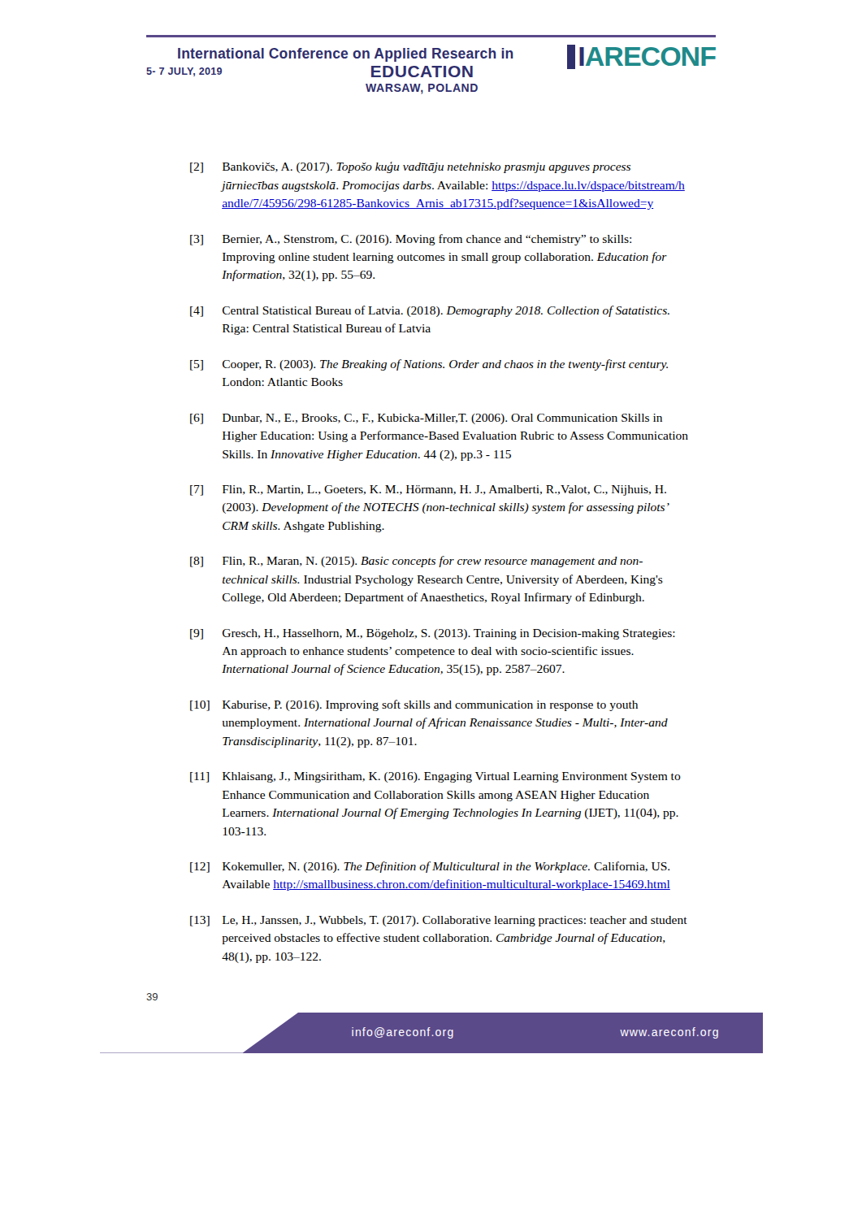5- 7 JULY, 2019
International Conference on Applied Research in EDUCATION WARSAW, POLAND
IARECONF
[2] Bankovičs, A. (2017). Topošo kuģu vadītāju netehnisko prasmju apguves process jūrniecības augstskolā. Promocijas darbs. Available: https://dspace.lu.lv/dspace/bitstream/handle/7/45956/298-61285-Bankovics_Arnis_ab17315.pdf?sequence=1&isAllowed=y
[3] Bernier, A., Stenstrom, C. (2016). Moving from chance and “chemistry” to skills: Improving online student learning outcomes in small group collaboration. Education for Information, 32(1), pp. 55–69.
[4] Central Statistical Bureau of Latvia. (2018). Demography 2018. Collection of Satatistics. Riga: Central Statistical Bureau of Latvia
[5] Cooper, R. (2003). The Breaking of Nations. Order and chaos in the twenty-first century. London: Atlantic Books
[6] Dunbar, N., E., Brooks, C., F., Kubicka-Miller,T. (2006). Oral Communication Skills in Higher Education: Using a Performance-Based Evaluation Rubric to Assess Communication Skills. In Innovative Higher Education. 44 (2), pp.3 - 115
[7] Flin, R., Martin, L., Goeters, K. M., Hörmann, H. J., Amalberti, R.,Valot, C., Nijhuis, H. (2003). Development of the NOTECHS (non-technical skills) system for assessing pilots’ CRM skills. Ashgate Publishing.
[8] Flin, R., Maran, N. (2015). Basic concepts for crew resource management and non-technical skills. Industrial Psychology Research Centre, University of Aberdeen, King's College, Old Aberdeen; Department of Anaesthetics, Royal Infirmary of Edinburgh.
[9] Gresch, H., Hasselhorn, M., Bögeholz, S. (2013). Training in Decision-making Strategies: An approach to enhance students’ competence to deal with socio-scientific issues. International Journal of Science Education, 35(15), pp. 2587–2607.
[10] Kaburise, P. (2016). Improving soft skills and communication in response to youth unemployment. International Journal of African Renaissance Studies - Multi-, Inter-and Transdisciplinarity, 11(2), pp. 87–101.
[11] Khlaisang, J., Mingsiritham, K. (2016). Engaging Virtual Learning Environment System to Enhance Communication and Collaboration Skills among ASEAN Higher Education Learners. International Journal Of Emerging Technologies In Learning (IJET), 11(04), pp. 103-113.
[12] Kokemuller, N. (2016). The Definition of Multicultural in the Workplace. California, US. Available http://smallbusiness.chron.com/definition-multicultural-workplace-15469.html
[13] Le, H., Janssen, J., Wubbels, T. (2017). Collaborative learning practices: teacher and student perceived obstacles to effective student collaboration. Cambridge Journal of Education, 48(1), pp. 103–122.
39
info@areconf.org www.areconf.org